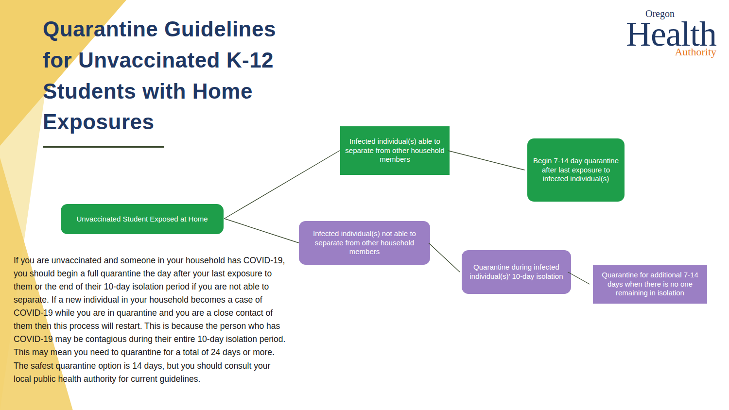Oregon Health Authority
Quarantine Guidelines for Unvaccinated K-12 Students with Home Exposures
If you are unvaccinated and someone in your household has COVID-19, you should begin a full quarantine the day after your last exposure to them or the end of their 10-day isolation period if you are not able to separate. If a new individual in your household becomes a case of COVID-19 while you are in quarantine and you are a close contact of them then this process will restart. This is because the person who has COVID-19 may be contagious during their entire 10-day isolation period. This may mean you need to quarantine for a total of 24 days or more. The safest quarantine option is 14 days, but you should consult your local public health authority for current guidelines.
Unvaccinated Student Exposed at Home
Infected individual(s) able to separate from other household members
Begin 7-14 day quarantine after last exposure to infected individual(s)
Infected individual(s) not able to separate from other household members
Quarantine during infected individual(s)’ 10-day isolation
Quarantine for additional 7-14 days when there is no one remaining in isolation